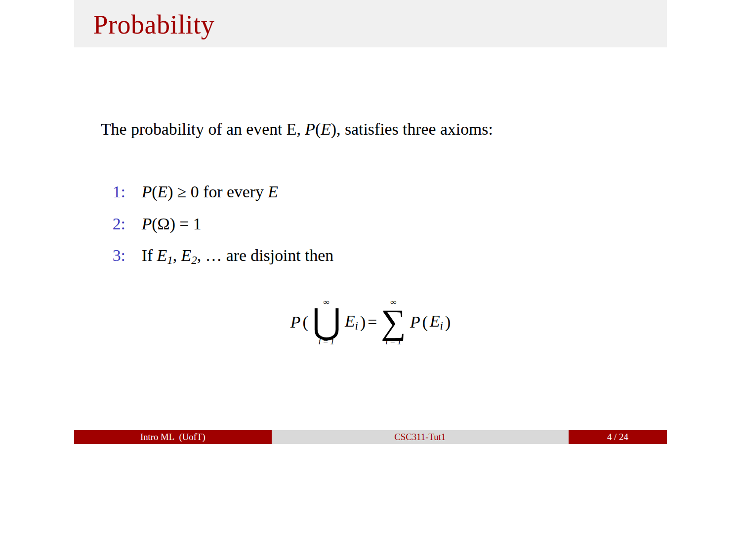Probability
The probability of an event E, P(E), satisfies three axioms:
1: P(E) ≥ 0 for every E
2: P(Ω) = 1
3: If E1, E2, … are disjoint then
P( ∞ ⋃ i = 1 Ei) = ∞ ∑ i = 1 P(Ei)
Intro ML (UofT)
CSC311-Tut1
4 / 24